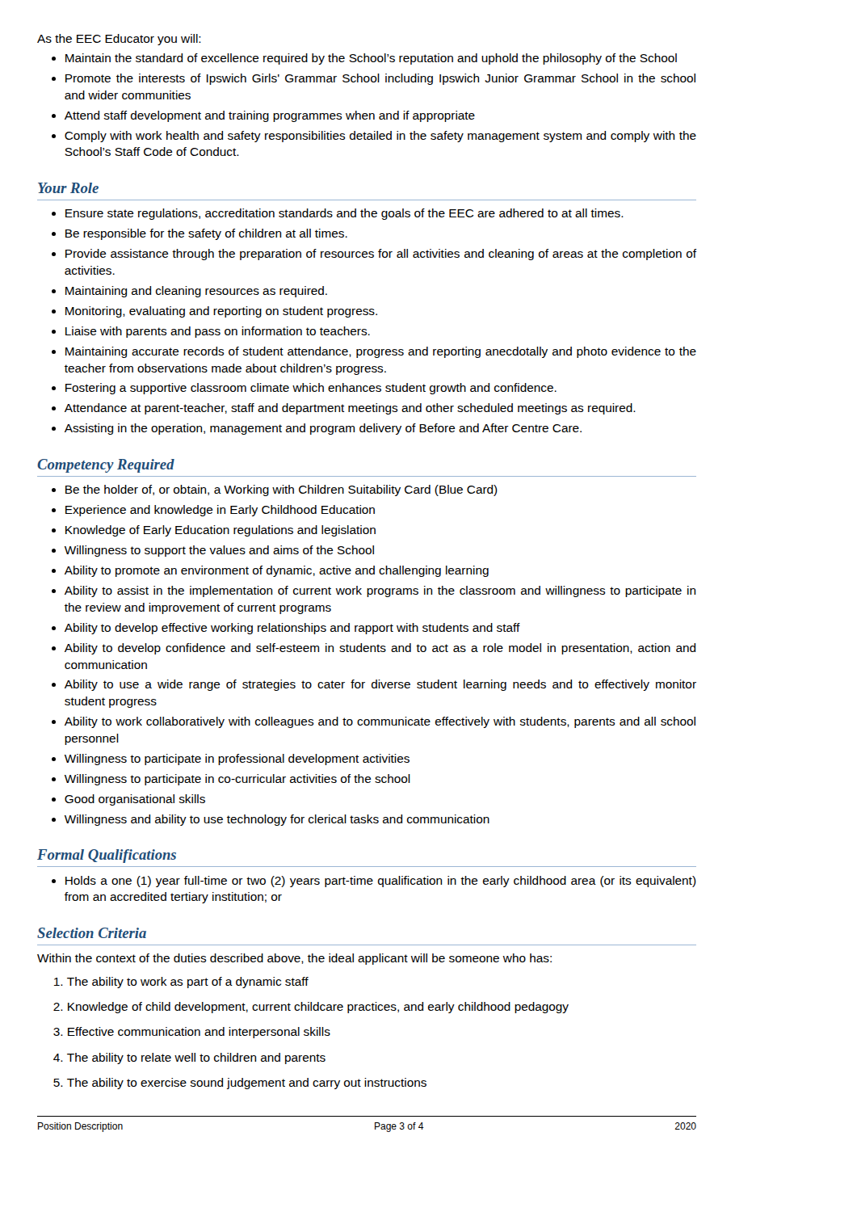As the EEC Educator you will:
Maintain the standard of excellence required by the School’s reputation and uphold the philosophy of the School
Promote the interests of Ipswich Girls' Grammar School including Ipswich Junior Grammar School in the school and wider communities
Attend staff development and training programmes when and if appropriate
Comply with work health and safety responsibilities detailed in the safety management system and comply with the School’s Staff Code of Conduct.
Your Role
Ensure state regulations, accreditation standards and the goals of the EEC are adhered to at all times.
Be responsible for the safety of children at all times.
Provide assistance through the preparation of resources for all activities and cleaning of areas at the completion of activities.
Maintaining and cleaning resources as required.
Monitoring, evaluating and reporting on student progress.
Liaise with parents and pass on information to teachers.
Maintaining accurate records of student attendance, progress and reporting anecdotally and photo evidence to the teacher from observations made about children’s progress.
Fostering a supportive classroom climate which enhances student growth and confidence.
Attendance at parent-teacher, staff and department meetings and other scheduled meetings as required.
Assisting in the operation, management and program delivery of Before and After Centre Care.
Competency Required
Be the holder of, or obtain, a Working with Children Suitability Card (Blue Card)
Experience and knowledge in Early Childhood Education
Knowledge of Early Education regulations and legislation
Willingness to support the values and aims of the School
Ability to promote an environment of dynamic, active and challenging learning
Ability to assist in the implementation of current work programs in the classroom and willingness to participate in the review and improvement of current programs
Ability to develop effective working relationships and rapport with students and staff
Ability to develop confidence and self-esteem in students and to act as a role model in presentation, action and communication
Ability to use a wide range of strategies to cater for diverse student learning needs and to effectively monitor student progress
Ability to work collaboratively with colleagues and to communicate effectively with students, parents and all school personnel
Willingness to participate in professional development activities
Willingness to participate in co-curricular activities of the school
Good organisational skills
Willingness and ability to use technology for clerical tasks and communication
Formal Qualifications
Holds a one (1) year full-time or two (2) years part-time qualification in the early childhood area (or its equivalent) from an accredited tertiary institution; or
Selection Criteria
Within the context of the duties described above, the ideal applicant will be someone who has:
The ability to work as part of a dynamic staff
Knowledge of child development, current childcare practices, and early childhood pedagogy
Effective communication and interpersonal skills
The ability to relate well to children and parents
The ability to exercise sound judgement and carry out instructions
Position Description Page 3 of 4 2020